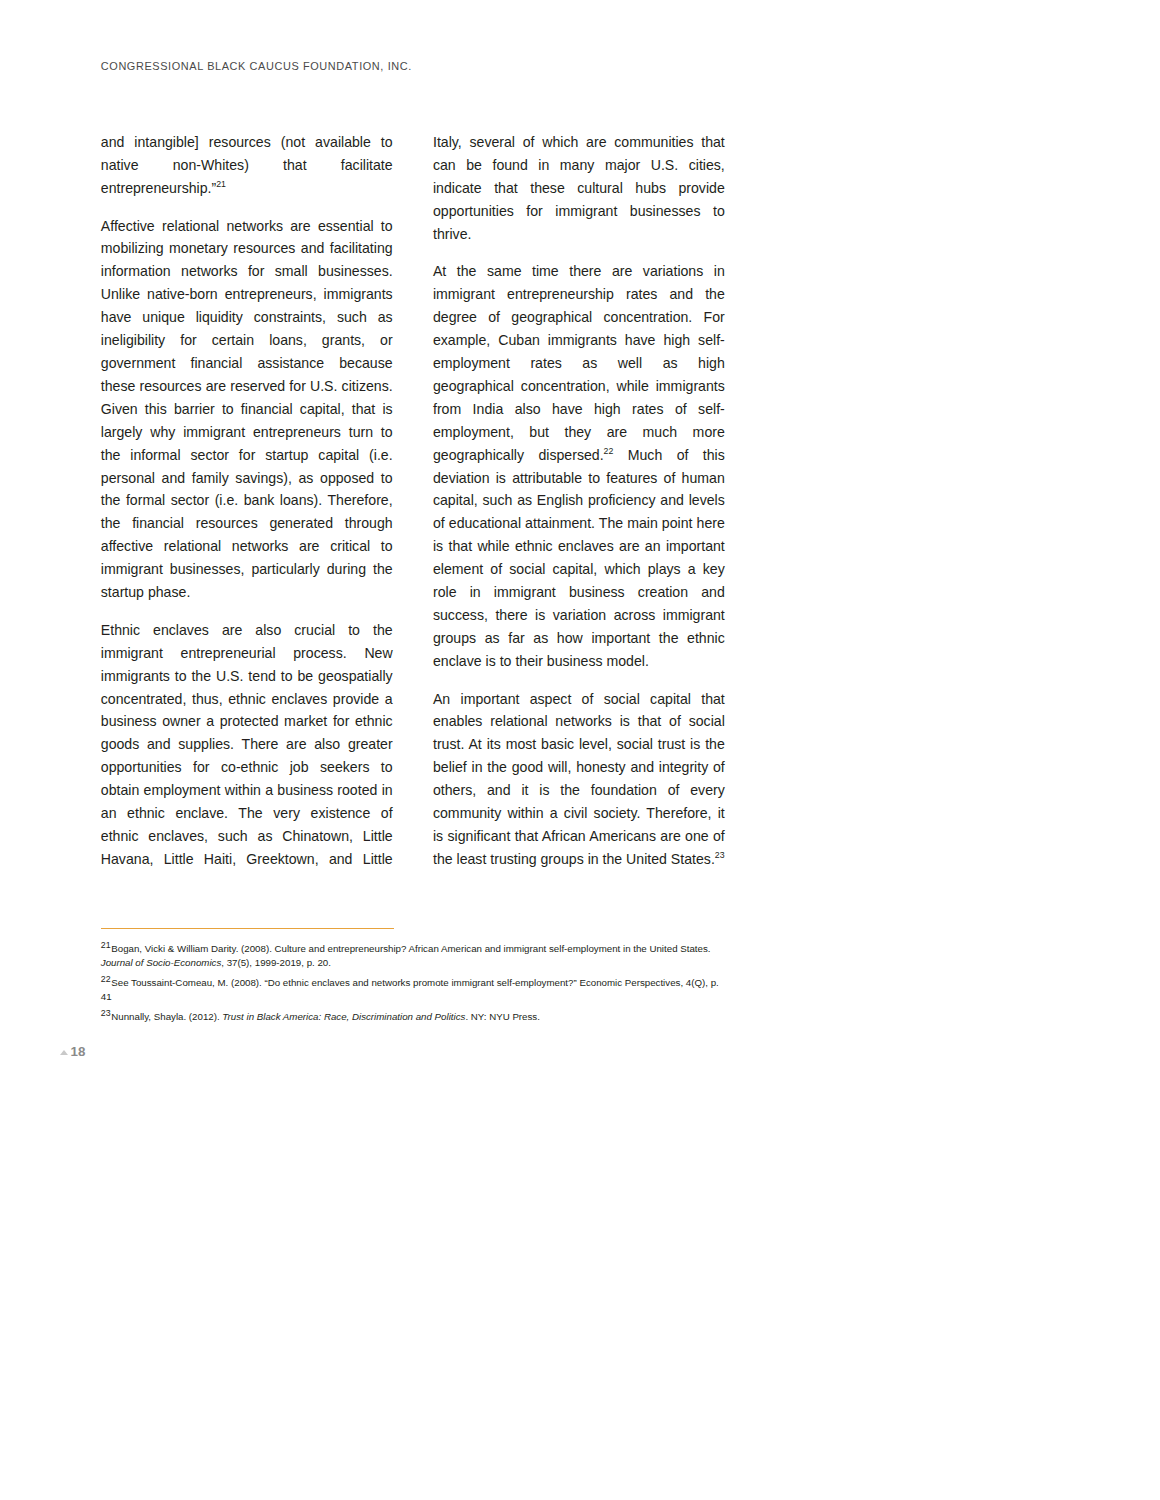Congressional Black Caucus Foundation, Inc.
and intangible] resources (not available to native non-Whites) that facilitate entrepreneurship.”21
Affective relational networks are essential to mobilizing monetary resources and facilitating information networks for small businesses. Unlike native-born entrepreneurs, immigrants have unique liquidity constraints, such as ineligibility for certain loans, grants, or government financial assistance because these resources are reserved for U.S. citizens. Given this barrier to financial capital, that is largely why immigrant entrepreneurs turn to the informal sector for startup capital (i.e. personal and family savings), as opposed to the formal sector (i.e. bank loans). Therefore, the financial resources generated through affective relational networks are critical to immigrant businesses, particularly during the startup phase.
Ethnic enclaves are also crucial to the immigrant entrepreneurial process. New immigrants to the U.S. tend to be geospatially concentrated, thus, ethnic enclaves provide a business owner a protected market for ethnic goods and supplies. There are also greater opportunities for co-ethnic job seekers to obtain employment within a business rooted in an ethnic enclave. The very existence of ethnic enclaves, such as Chinatown, Little Havana, Little Haiti, Greektown, and Little Italy, several of which are communities that can be found in many major U.S. cities, indicate that these cultural hubs provide opportunities for immigrant businesses to thrive.
At the same time there are variations in immigrant entrepreneurship rates and the degree of geographical concentration. For example, Cuban immigrants have high self-employment rates as well as high geographical concentration, while immigrants from India also have high rates of self-employment, but they are much more geographically dispersed.22 Much of this deviation is attributable to features of human capital, such as English proficiency and levels of educational attainment. The main point here is that while ethnic enclaves are an important element of social capital, which plays a key role in immigrant business creation and success, there is variation across immigrant groups as far as how important the ethnic enclave is to their business model.
An important aspect of social capital that enables relational networks is that of social trust. At its most basic level, social trust is the belief in the good will, honesty and integrity of others, and it is the foundation of every community within a civil society. Therefore, it is significant that African Americans are one of the least trusting groups in the United States.23
21 Bogan, Vicki & William Darity. (2008). Culture and entrepreneurship? African American and immigrant self-employment in the United States. Journal of Socio-Economics, 37(5), 1999-2019, p. 20.
22 See Toussaint-Comeau, M. (2008). “Do ethnic enclaves and networks promote immigrant self-employment?” Economic Perspectives, 4(Q), p. 41
23 Nunnally, Shayla. (2012). Trust in Black America: Race, Discrimination and Politics. NY: NYU Press.
18